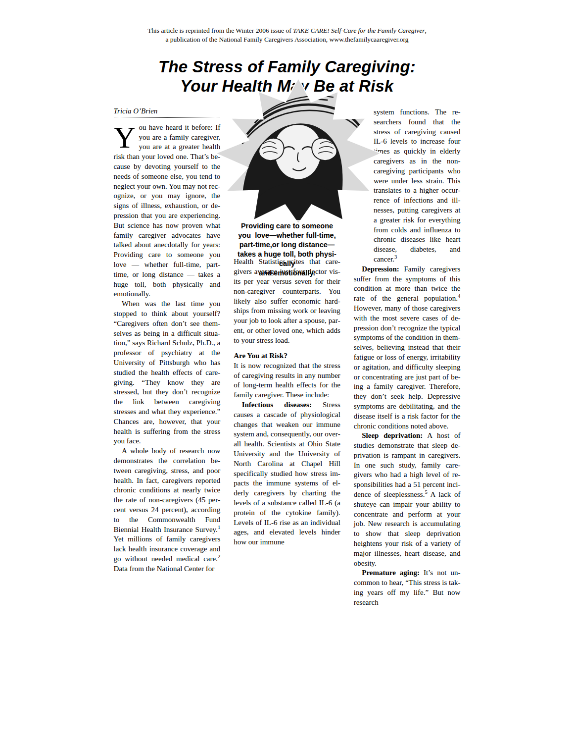This article is reprinted from the Winter 2006 issue of TAKE CARE! Self-Care for the Family Caregiver,
a publication of the National Family Caregivers Association, www.thefamilycaaregiver.org
The Stress of Family Caregiving:
Your Health May Be at Risk
Tricia O’Brien
You have heard it before: If you are a family caregiver, you are at a greater health risk than your loved one. That’s because by devoting yourself to the needs of someone else, you tend to neglect your own. You may not recognize, or you may ignore, the signs of illness, exhaustion, or depression that you are experiencing. But science has now proven what family caregiver advocates have talked about anecdotally for years: Providing care to someone you love — whether full-time, part-time, or long distance — takes a huge toll, both physically and emotionally.
When was the last time you stopped to think about yourself? “Caregivers often don’t see themselves as being in a difficult situation,” says Richard Schulz, Ph.D., a professor of psychiatry at the University of Pittsburgh who has studied the health effects of caregiving. “They know they are stressed, but they don’t recognize the link between caregiving stresses and what they experience.” Chances are, however, that your health is suffering from the stress you face.
A whole body of research now demonstrates the correlation between caregiving, stress, and poor health. In fact, caregivers reported chronic conditions at nearly twice the rate of non-caregivers (45 percent versus 24 percent), according to the Commonwealth Fund Biennial Health Insurance Survey.1 Yet millions of family caregivers lack health insurance coverage and go without needed medical care.2 Data from the National Center for
Providing care to someone
you love—whether full-time,
part-time,or long distance—
takes a huge toll, both physically
and emotionally.
Health Statistics cites that caregivers average just four doctor visits per year versus seven for their non-caregiver counterparts. You likely also suffer economic hardships from missing work or leaving your job to look after a spouse, parent, or other loved one, which adds to your stress load.
Are You at Risk?
It is now recognized that the stress of caregiving results in any number of long-term health effects for the family caregiver. These include:
Infectious diseases: Stress causes a cascade of physiological changes that weaken our immune system and, consequently, our overall health. Scientists at Ohio State University and the University of North Carolina at Chapel Hill specifically studied how stress impacts the immune systems of elderly caregivers by charting the levels of a substance called IL-6 (a protein of the cytokine family). Levels of IL-6 rise as an individual ages, and elevated levels hinder how our immune
system functions. The researchers found that the stress of caregiving caused IL-6 levels to increase four times as quickly in elderly caregivers as in the non-caregiving participants who were under less strain. This translates to a higher occurrence of infections and illnesses, putting caregivers at a greater risk for everything from colds and influenza to chronic diseases like heart disease, diabetes, and cancer.3
Depression: Family caregivers suffer from the symptoms of this condition at more than twice the rate of the general population.4 However, many of those caregivers with the most severe cases of depression don’t recognize the typical symptoms of the condition in themselves, believing instead that their fatigue or loss of energy, irritability or agitation, and difficulty sleeping or concentrating are just part of being a family caregiver. Therefore, they don’t seek help. Depressive symptoms are debilitating, and the disease itself is a risk factor for the chronic conditions noted above.
Sleep deprivation: A host of studies demonstrate that sleep deprivation is rampant in caregivers. In one such study, family caregivers who had a high level of responsibilities had a 51 percent incidence of sleeplessness.5 A lack of shuteye can impair your ability to concentrate and perform at your job. New research is accumulating to show that sleep deprivation heightens your risk of a variety of major illnesses, heart disease, and obesity.
Premature aging: It’s not uncommon to hear, “This stress is taking years off my life.” But now research